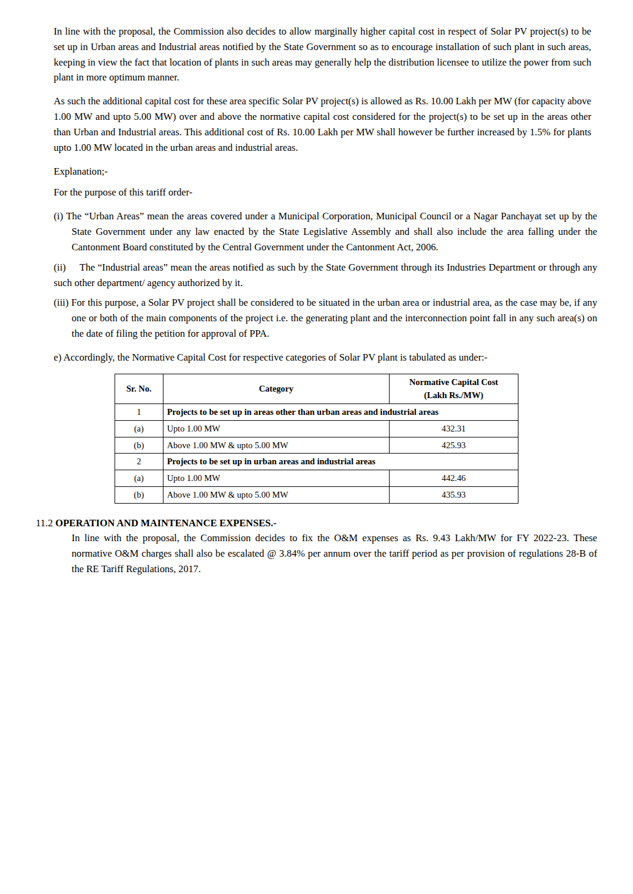In line with the proposal, the Commission also decides to allow marginally higher capital cost in respect of Solar PV project(s) to be set up in Urban areas and Industrial areas notified by the State Government so as to encourage installation of such plant in such areas, keeping in view the fact that location of plants in such areas may generally help the distribution licensee to utilize the power from such plant in more optimum manner.
As such the additional capital cost for these area specific Solar PV project(s) is allowed as Rs. 10.00 Lakh per MW (for capacity above 1.00 MW and upto 5.00 MW) over and above the normative capital cost considered for the project(s) to be set up in the areas other than Urban and Industrial areas. This additional cost of Rs. 10.00 Lakh per MW shall however be further increased by 1.5% for plants upto 1.00 MW located in the urban areas and industrial areas.
Explanation;-
For the purpose of this tariff order-
(i) The “Urban Areas” mean the areas covered under a Municipal Corporation, Municipal Council or a Nagar Panchayat set up by the State Government under any law enacted by the State Legislative Assembly and shall also include the area falling under the Cantonment Board constituted by the Central Government under the Cantonment Act, 2006.
(ii) The “Industrial areas” mean the areas notified as such by the State Government through its Industries Department or through any such other department/ agency authorized by it.
(iii) For this purpose, a Solar PV project shall be considered to be situated in the urban area or industrial area, as the case may be, if any one or both of the main components of the project i.e. the generating plant and the interconnection point fall in any such area(s) on the date of filing the petition for approval of PPA.
e) Accordingly, the Normative Capital Cost for respective categories of Solar PV plant is tabulated as under:-
| Sr. No. | Category | Normative Capital Cost (Lakh Rs./MW) |
| --- | --- | --- |
| 1 | Projects to be set up in areas other than urban areas and industrial areas |
| (a) | Upto 1.00 MW | 432.31 |
| (b) | Above 1.00 MW & upto 5.00 MW | 425.93 |
| 2 | Projects to be set up in urban areas and industrial areas |
| (a) | Upto 1.00 MW | 442.46 |
| (b) | Above 1.00 MW & upto 5.00 MW | 435.93 |
11.2 OPERATION AND MAINTENANCE EXPENSES.-
In line with the proposal, the Commission decides to fix the O&M expenses as Rs. 9.43 Lakh/MW for FY 2022-23. These normative O&M charges shall also be escalated @ 3.84% per annum over the tariff period as per provision of regulations 28-B of the RE Tariff Regulations, 2017.